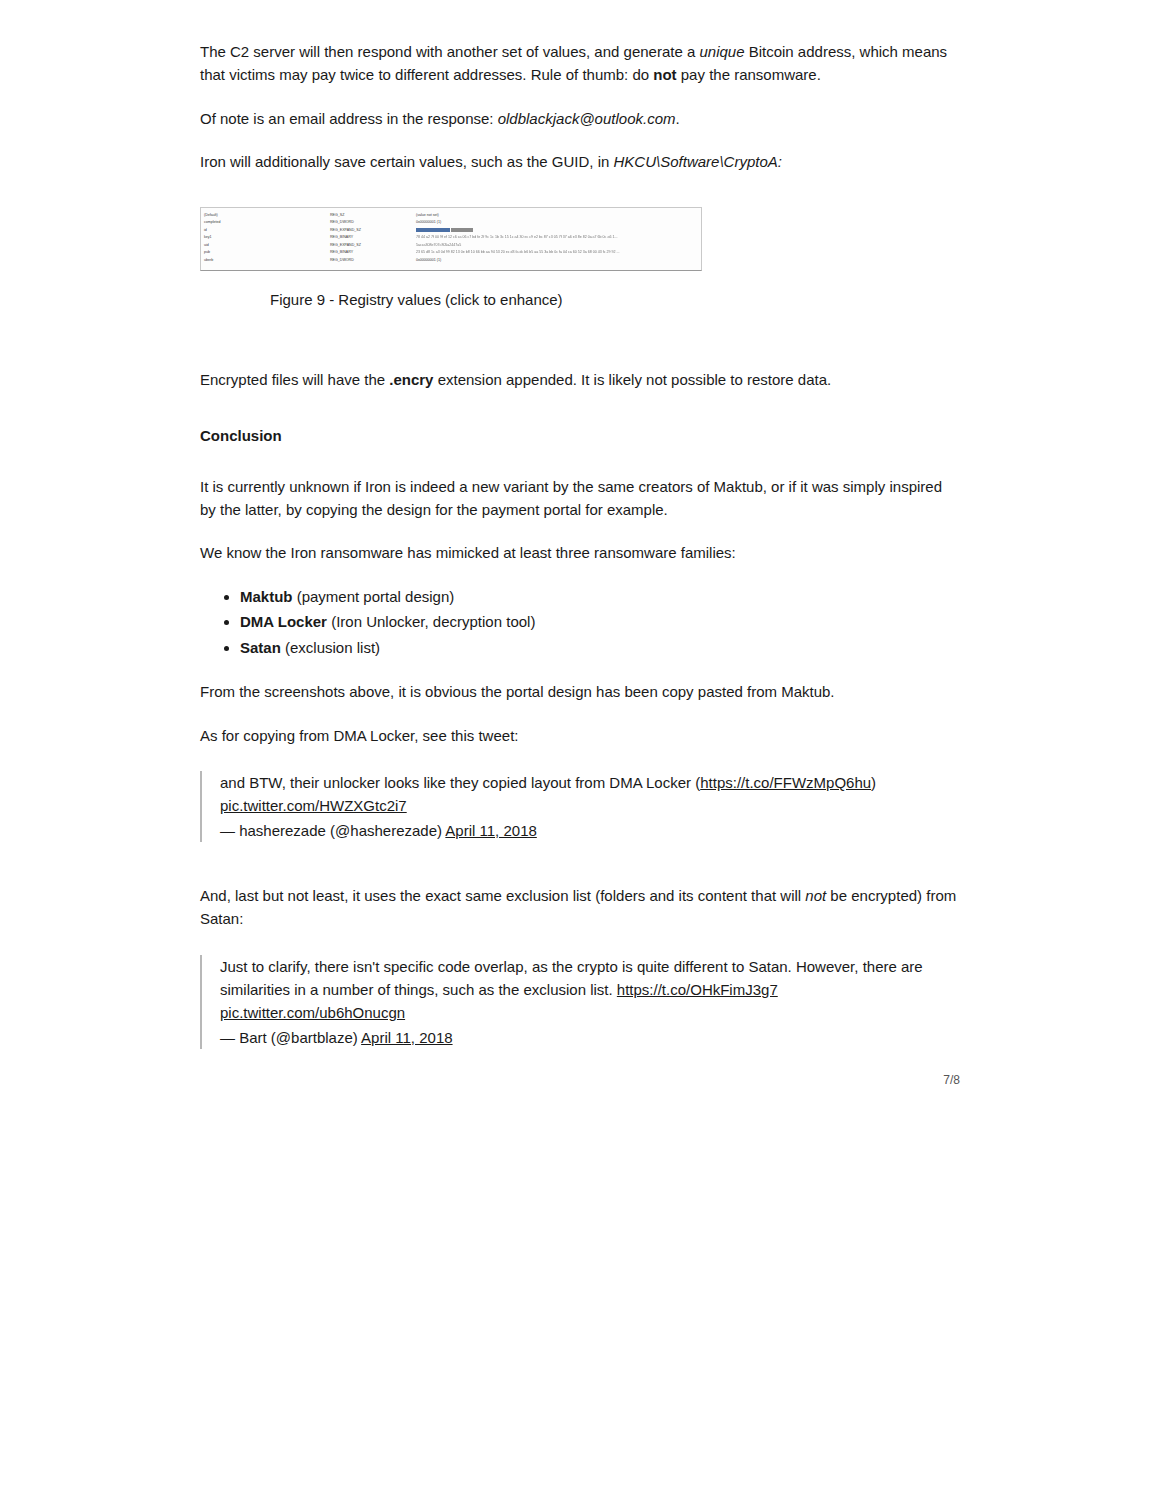The C2 server will then respond with another set of values, and generate a unique Bitcoin address, which means that victims may pay twice to different addresses. Rule of thumb: do not pay the ransomware.
Of note is an email address in the response: oldblackjack@outlook.com.
Iron will additionally save certain values, such as the GUID, in HKCU\Software\CryptoA:
| (Default) | REG_SZ | (value not set) |
| completed | REG_DWORD | 0x00000001 (1) |
| id | REG_EXPAND_SZ | |
| key1 | REG_BINARY | 78 44 a2 7f 00 9f ef 12 c6 ca 06 c7 bd fe 2f 9c 1c 1b 3c 15 1c a4 30 ec c9 e2 bc 87 c3 05 7f 37 a6 e3 8e 82 0a a7 6b 0c a6 1... |
| uid | REG_EXPAND_SZ | 5acca308e707c805a2447a5 |
| pub | REG_BINARY | 23 65 d8 1c a3 0d 99 82 13 0e b8 10 66 bb aa 94 53 20 ec d3 fa dc b6 b5 aa 55 3a bb 0c fa 04 ca 60 52 3a 68 00 43 fc 29 92 ... |
| uberb | REG_DWORD | 0x00000001 (1) |
Figure 9 - Registry values (click to enhance)
Encrypted files will have the .encry extension appended. It is likely not possible to restore data.
Conclusion
It is currently unknown if Iron is indeed a new variant by the same creators of Maktub, or if it was simply inspired by the latter, by copying the design for the payment portal for example.
We know the Iron ransomware has mimicked at least three ransomware families:
Maktub (payment portal design)
DMA Locker (Iron Unlocker, decryption tool)
Satan (exclusion list)
From the screenshots above, it is obvious the portal design has been copy pasted from Maktub.
As for copying from DMA Locker, see this tweet:
and BTW, their unlocker looks like they copied layout from DMA Locker (https://t.co/FFWzMpQ6hu) pic.twitter.com/HWZXGtc2i7
— hasherezade (@hasherezade) April 11, 2018
And, last but not least, it uses the exact same exclusion list (folders and its content that will not be encrypted) from Satan:
Just to clarify, there isn't specific code overlap, as the crypto is quite different to Satan. However, there are similarities in a number of things, such as the exclusion list. https://t.co/OHkFimJ3g7 pic.twitter.com/ub6hOnucgn
— Bart (@bartblaze) April 11, 2018
7/8